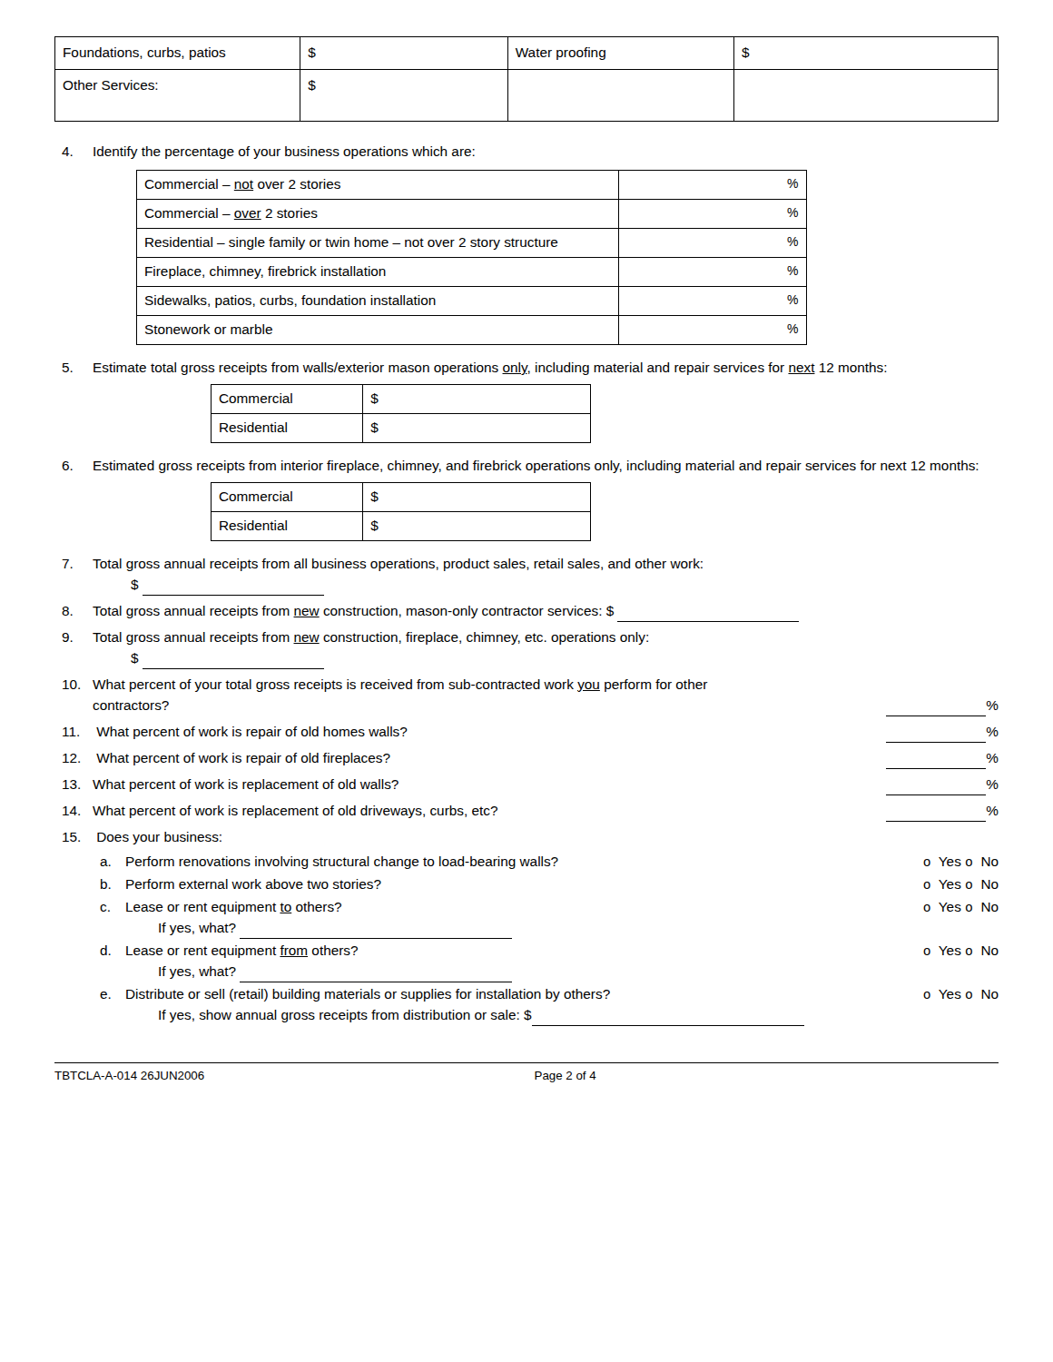| Foundations, curbs, patios | $ | Water proofing | $ |
| Other Services: | $ | | |
Identify the percentage of your business operations which are:
| Commercial – not over 2 stories | % |
| Commercial – over 2 stories | % |
| Residential – single family or twin home – not over 2 story structure | % |
| Fireplace, chimney, firebrick installation | % |
| Sidewalks, patios, curbs, foundation installation | % |
| Stonework or marble | % |
Estimate total gross receipts from walls/exterior mason operations only, including material and repair services for next 12 months:
| Commercial | $ |
| Residential | $ |
Estimated gross receipts from interior fireplace, chimney, and firebrick operations only, including material and repair services for next 12 months:
| Commercial | $ |
| Residential | $ |
Total gross annual receipts from all business operations, product sales, retail sales, and other work:
$
Total gross annual receipts from new construction, mason-only contractor services: $
Total gross annual receipts from new construction, fireplace, chimney, etc. operations only:
$
What percent of your total gross receipts is received from sub-contracted work you perform for other
contractors? %
What percent of work is repair of old homes walls? %
What percent of work is repair of old fireplaces? %
What percent of work is replacement of old walls? %
What percent of work is replacement of old driveways, curbs, etc? %
Does your business:
Perform renovations involving structural change to load-bearing walls? o Yes o No
Perform external work above two stories? o Yes o No
Lease or rent equipment to others? o Yes o No
If yes, what?
Lease or rent equipment from others? o Yes o No
If yes, what?
Distribute or sell (retail) building materials or supplies for installation by others? o Yes o No
If yes, show annual gross receipts from distribution or sale: $
TBTCLA-A-014 26JUN2006 Page 2 of 4